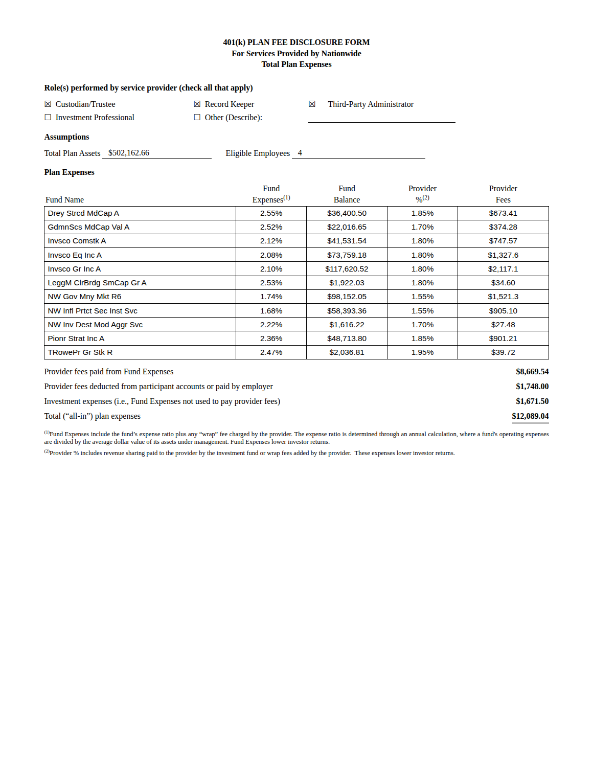401(k) PLAN FEE DISCLOSURE FORM
For Services Provided by Nationwide
Total Plan Expenses
Role(s) performed by service provider (check all that apply)
☒ Custodian/Trustee ☒ Record Keeper ☒ Third-Party Administrator
☐ Investment Professional ☐ Other (Describe):
Assumptions
Total Plan Assets $502,162.66 Eligible Employees 4
Plan Expenses
| | Fund | Fund | Provider | Provider |
| --- | --- | --- | --- | --- |
| Fund Name | Expenses (1) | Balance | % (2) | Fees |
| Drey Strcd MdCap A | 2.55% | $36,400.50 | 1.85% | $673.41 |
| GdmnScs MdCap Val A | 2.52% | $22,016.65 | 1.70% | $374.28 |
| Invsco Comstk A | 2.12% | $41,531.54 | 1.80% | $747.57 |
| Invsco Eq Inc A | 2.08% | $73,759.18 | 1.80% | $1,327.6 |
| Invsco Gr Inc A | 2.10% | $117,620.52 | 1.80% | $2,117.1 |
| LeggM ClrBrdg SmCap Gr A | 2.53% | $1,922.03 | 1.80% | $34.60 |
| NW Gov Mny Mkt R6 | 1.74% | $98,152.05 | 1.55% | $1,521.3 |
| NW Infl Prtct Sec Inst Svc | 1.68% | $58,393.36 | 1.55% | $905.10 |
| NW Inv Dest Mod Aggr Svc | 2.22% | $1,616.22 | 1.70% | $27.48 |
| Pionr Strat Inc A | 2.36% | $48,713.80 | 1.85% | $901.21 |
| TRowePr Gr Stk R | 2.47% | $2,036.81 | 1.95% | $39.72 |
Provider fees paid from Fund Expenses $8,669.54
Provider fees deducted from participant accounts or paid by employer $1,748.00
Investment expenses (i.e., Fund Expenses not used to pay provider fees) $1,671.50
Total (“all-in”) plan expenses $12,089.04
(1)Fund Expenses include the fund’s expense ratio plus any “wrap” fee charged by the provider. The expense ratio is determined through an annual calculation, where a fund's operating expenses are divided by the average dollar value of its assets under management. Fund Expenses lower investor returns.
(2)Provider % includes revenue sharing paid to the provider by the investment fund or wrap fees added by the provider. These expenses lower investor returns.